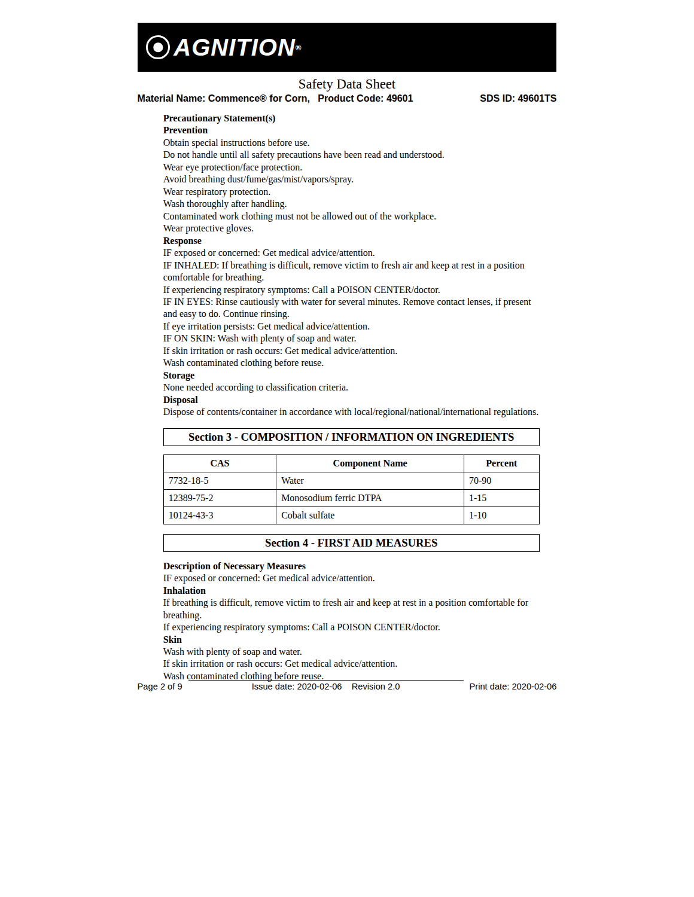AGNITION®
Safety Data Sheet
Material Name: Commence® for Corn, Product Code: 49601 SDS ID: 49601TS
Precautionary Statement(s)
Prevention
Obtain special instructions before use.
Do not handle until all safety precautions have been read and understood.
Wear eye protection/face protection.
Avoid breathing dust/fume/gas/mist/vapors/spray.
Wear respiratory protection.
Wash thoroughly after handling.
Contaminated work clothing must not be allowed out of the workplace.
Wear protective gloves.
Response
IF exposed or concerned: Get medical advice/attention.
IF INHALED: If breathing is difficult, remove victim to fresh air and keep at rest in a position comfortable for breathing.
If experiencing respiratory symptoms: Call a POISON CENTER/doctor.
IF IN EYES: Rinse cautiously with water for several minutes. Remove contact lenses, if present and easy to do. Continue rinsing.
If eye irritation persists: Get medical advice/attention.
IF ON SKIN: Wash with plenty of soap and water.
If skin irritation or rash occurs: Get medical advice/attention.
Wash contaminated clothing before reuse.
Storage
None needed according to classification criteria.
Disposal
Dispose of contents/container in accordance with local/regional/national/international regulations.
Section 3 - COMPOSITION / INFORMATION ON INGREDIENTS
| CAS | Component Name | Percent |
| --- | --- | --- |
| 7732-18-5 | Water | 70-90 |
| 12389-75-2 | Monosodium ferric DTPA | 1-15 |
| 10124-43-3 | Cobalt sulfate | 1-10 |
Section 4 - FIRST AID MEASURES
Description of Necessary Measures
IF exposed or concerned: Get medical advice/attention.
Inhalation
If breathing is difficult, remove victim to fresh air and keep at rest in a position comfortable for breathing.
If experiencing respiratory symptoms: Call a POISON CENTER/doctor.
Skin
Wash with plenty of soap and water.
If skin irritation or rash occurs: Get medical advice/attention.
Wash contaminated clothing before reuse.
Page 2 of 9 Issue date: 2020-02-06 Revision 2.0 Print date: 2020-02-06